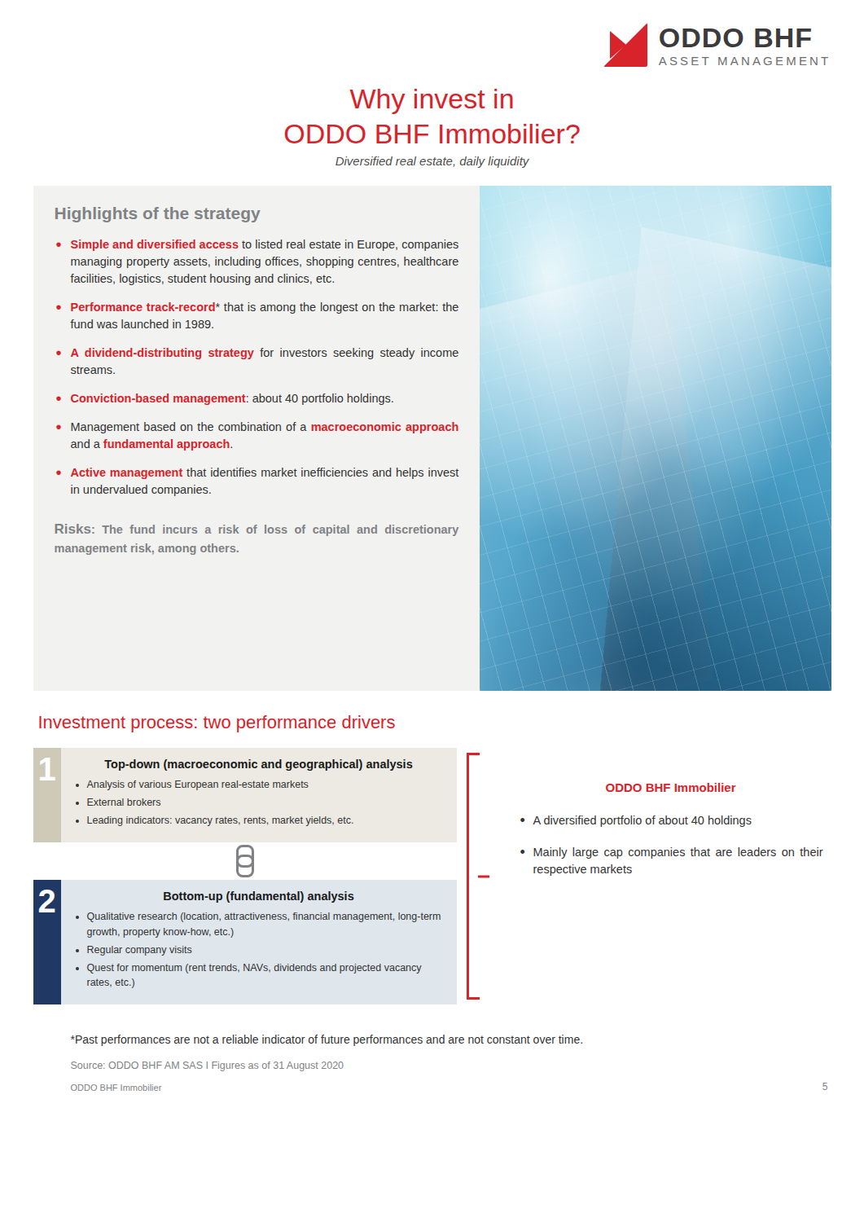ODDO BHF
ASSET MANAGEMENT
Why invest in
ODDO BHF Immobilier?
Diversified real estate, daily liquidity
Highlights of the strategy
Simple and diversified access to listed real estate in Europe, companies managing property assets, including offices, shopping centres, healthcare facilities, logistics, student housing and clinics, etc.
Performance track-record* that is among the longest on the market: the fund was launched in 1989.
A dividend-distributing strategy for investors seeking steady income streams.
Conviction-based management: about 40 portfolio holdings.
Management based on the combination of a macroeconomic approach and a fundamental approach.
Active management that identifies market inefficiencies and helps invest in undervalued companies.
Risks: The fund incurs a risk of loss of capital and discretionary management risk, among others.
Investment process: two performance drivers
1
Top-down (macroeconomic and geographical) analysis
Analysis of various European real-estate markets
External brokers
Leading indicators: vacancy rates, rents, market yields, etc.
2
Bottom-up (fundamental) analysis
Qualitative research (location, attractiveness, financial management, long-term growth, property know-how, etc.)
Regular company visits
Quest for momentum (rent trends, NAVs, dividends and projected vacancy rates, etc.)
ODDO BHF Immobilier
A diversified portfolio of about 40 holdings
Mainly large cap companies that are leaders on their respective markets
*Past performances are not a reliable indicator of future performances and are not constant over time.
Source: ODDO BHF AM SAS I Figures as of 31 August 2020
ODDO BHF Immobilier 5